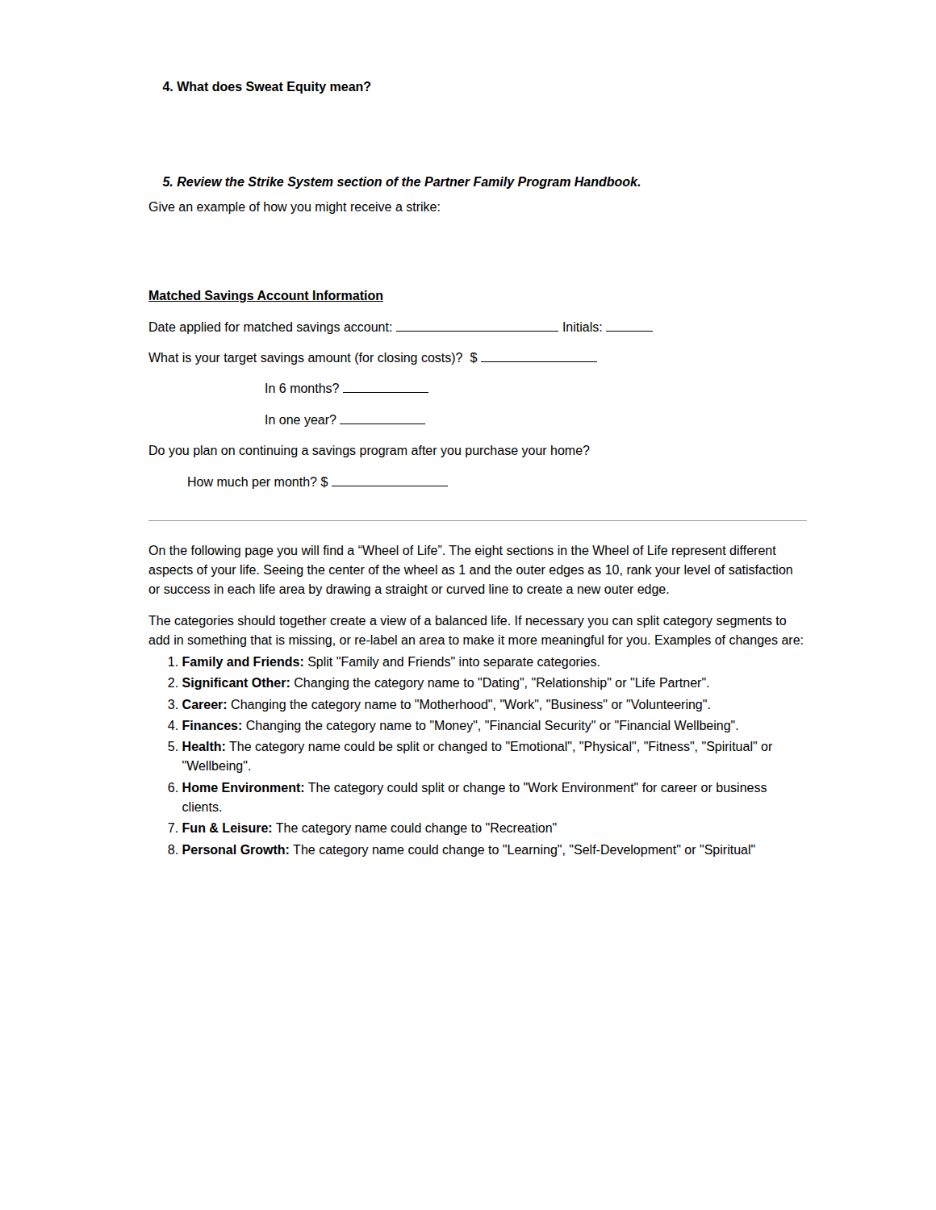What does Sweat Equity mean?
Review the Strike System section of the Partner Family Program Handbook.
Give an example of how you might receive a strike:
Matched Savings Account Information
Date applied for matched savings account: Initials:
What is your target savings amount (for closing costs)? $
In 6 months?
In one year?
Do you plan on continuing a savings program after you purchase your home?
How much per month? $
On the following page you will find a “Wheel of Life”. The eight sections in the Wheel of Life represent different aspects of your life. Seeing the center of the wheel as 1 and the outer edges as 10, rank your level of satisfaction or success in each life area by drawing a straight or curved line to create a new outer edge.
The categories should together create a view of a balanced life. If necessary you can split category segments to add in something that is missing, or re-label an area to make it more meaningful for you. Examples of changes are:
Family and Friends: Split "Family and Friends" into separate categories.
Significant Other: Changing the category name to "Dating", "Relationship" or "Life Partner".
Career: Changing the category name to "Motherhood", "Work", "Business" or "Volunteering".
Finances: Changing the category name to "Money", "Financial Security" or "Financial Wellbeing".
Health: The category name could be split or changed to "Emotional", "Physical", "Fitness", "Spiritual" or "Wellbeing".
Home Environment: The category could split or change to "Work Environment" for career or business clients.
Fun & Leisure: The category name could change to "Recreation"
Personal Growth: The category name could change to "Learning", "Self-Development" or "Spiritual"